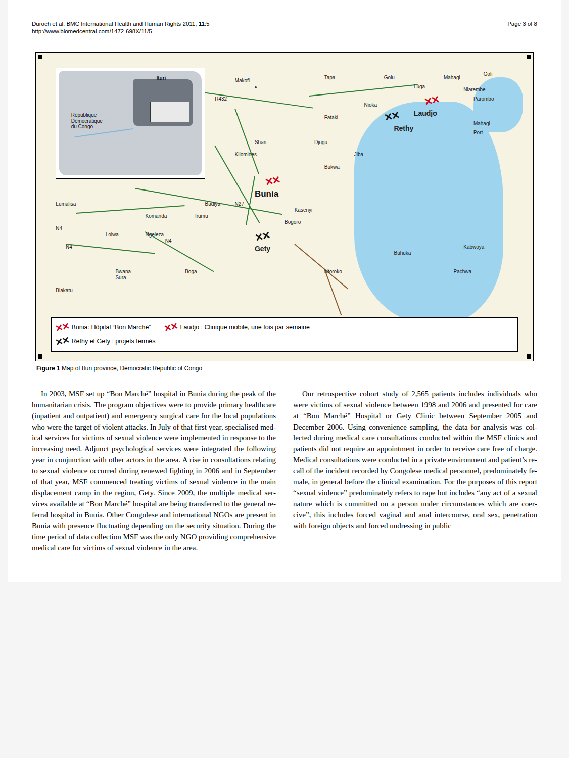Duroch et al. BMC International Health and Human Rights 2011, 11:5 http://www.biomedcentral.com/1472-698X/11/5
Page 3 of 8
Makofi Tapa Golu Mahagi Goli Luga Niarembe Parombo R432 Nioka Fataki alaya Laudjo Rethy Mahagi Port ✕✕ ✕✕ Mongbwalu Shari Djugu Kanga Kilomines Jiba Itende Bukwa ✕✕ Bunia Lumalisa Badiya N27 Kasenyi Komanda Irumu Bogoro N4 Loiwa Ngeleza N4 ✕✕ Gety N4 Buhuka Kabwoya Bwana Sura Boga Ntoroko Pachwa Biakatu
Ituri
République
Démocratique
du Congo
✕✕Bunia: Hôpital “Bon Marché”
✕✕Laudjo : Clinique mobile, une fois par semaine
✕✕Rethy et Gety : projets fermés
Figure 1 Map of Ituri province, Democratic Republic of Congo
In 2003, MSF set up “Bon Marché” hospital in Bunia during the peak of the humanitarian crisis. The program objectives were to provide primary healthcare (inpatient and outpatient) and emergency surgical care for the local populations who were the target of violent attacks. In July of that first year, specialised medical services for victims of sexual violence were implemented in response to the increasing need. Adjunct psychological services were integrated the following year in conjunction with other actors in the area. A rise in consultations relating to sexual violence occurred during renewed fighting in 2006 and in September of that year, MSF commenced treating victims of sexual violence in the main displacement camp in the region, Gety. Since 2009, the multiple medical services available at “Bon Marché” hospital are being transferred to the general referral hospital in Bunia. Other Congolese and international NGOs are present in Bunia with presence fluctuating depending on the security situation. During the time period of data collection MSF was the only NGO providing comprehensive medical care for victims of sexual violence in the area.
Our retrospective cohort study of 2,565 patients includes individuals who were victims of sexual violence between 1998 and 2006 and presented for care at “Bon Marché” Hospital or Gety Clinic between September 2005 and December 2006. Using convenience sampling, the data for analysis was collected during medical care consultations conducted within the MSF clinics and patients did not require an appointment in order to receive care free of charge. Medical consultations were conducted in a private environment and patient’s recall of the incident recorded by Congolese medical personnel, predominately female, in general before the clinical examination. For the purposes of this report “sexual violence” predominately refers to rape but includes “any act of a sexual nature which is committed on a person under circumstances which are coercive”, this includes forced vaginal and anal intercourse, oral sex, penetration with foreign objects and forced undressing in public